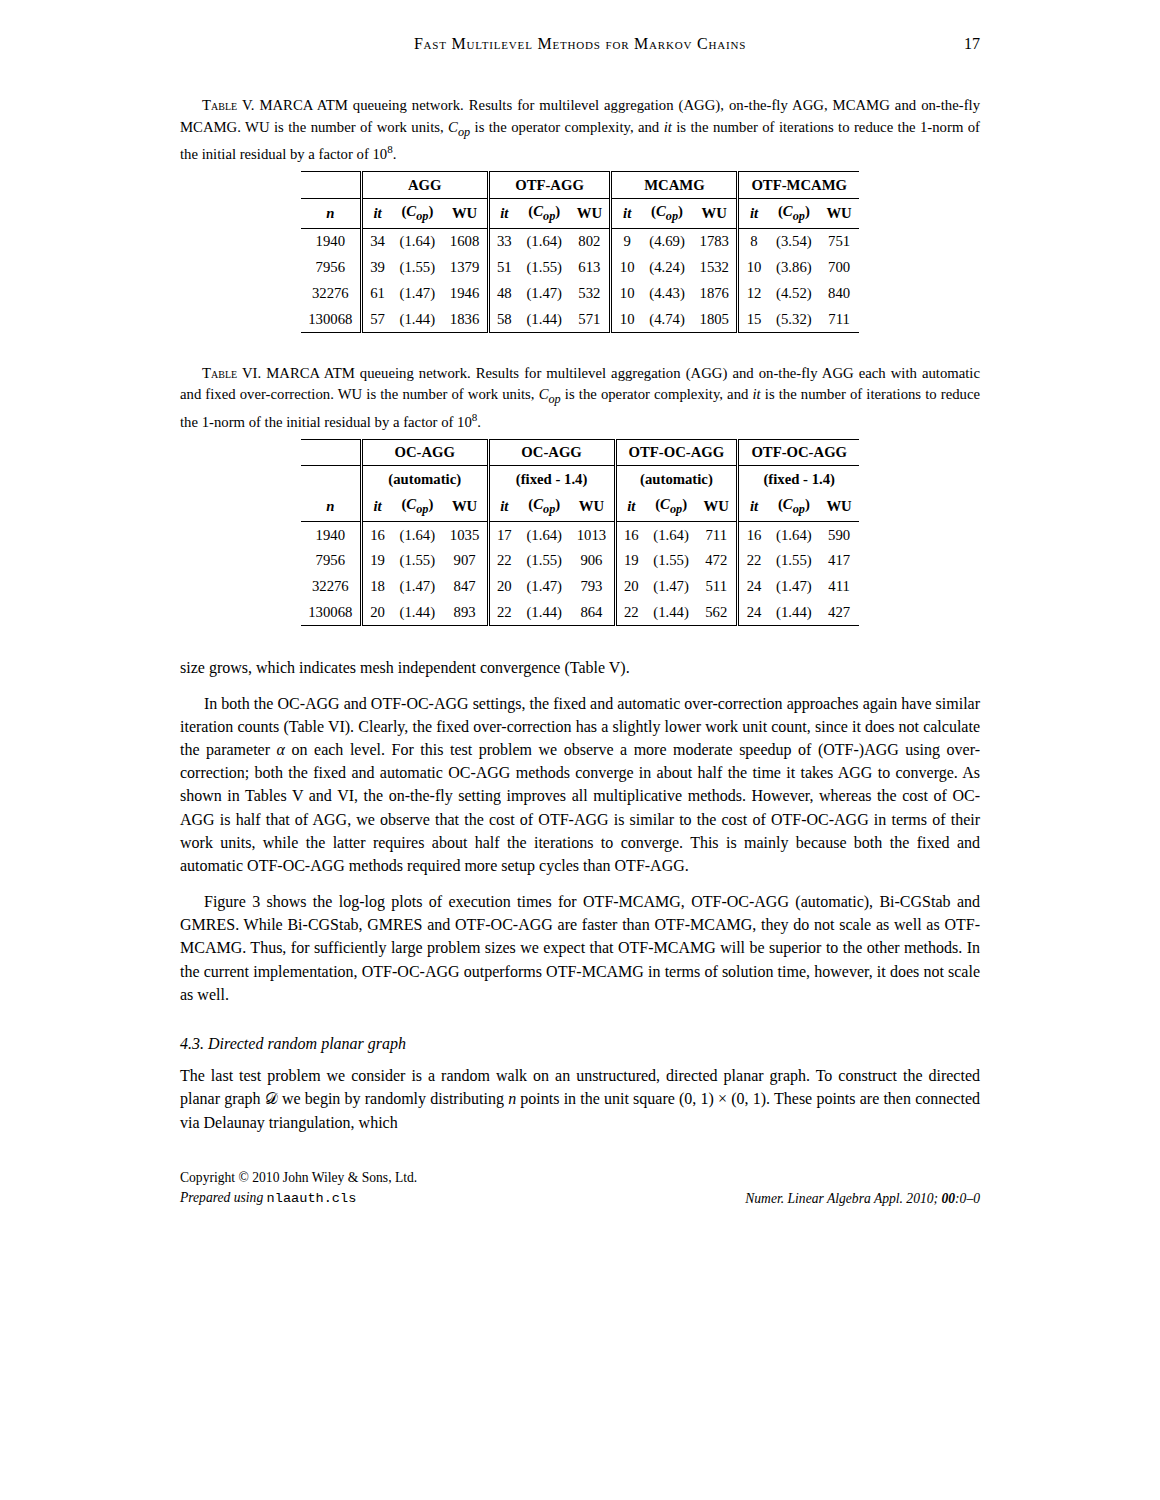Fast Multilevel Methods for Markov Chains 17
Table V. MARCA ATM queueing network. Results for multilevel aggregation (AGG), on-the-fly AGG, MCAMG and on-the-fly MCAMG. WU is the number of work units, Cop is the operator complexity, and it is the number of iterations to reduce the 1-norm of the initial residual by a factor of 108.
| | AGG | OTF-AGG | MCAMG | OTF-MCAMG |
| --- | --- | --- | --- | --- |
| n | it | ( C op ) | WU | it | ( C op ) | WU | it | ( C op ) | WU | it | ( C op ) | WU |
| 1940 | 34 | (1.64) | 1608 | 33 | (1.64) | 802 | 9 | (4.69) | 1783 | 8 | (3.54) | 751 |
| 7956 | 39 | (1.55) | 1379 | 51 | (1.55) | 613 | 10 | (4.24) | 1532 | 10 | (3.86) | 700 |
| 32276 | 61 | (1.47) | 1946 | 48 | (1.47) | 532 | 10 | (4.43) | 1876 | 12 | (4.52) | 840 |
| 130068 | 57 | (1.44) | 1836 | 58 | (1.44) | 571 | 10 | (4.74) | 1805 | 15 | (5.32) | 711 |
Table VI. MARCA ATM queueing network. Results for multilevel aggregation (AGG) and on-the-fly AGG each with automatic and fixed over-correction. WU is the number of work units, Cop is the operator complexity, and it is the number of iterations to reduce the 1-norm of the initial residual by a factor of 108.
| | OC-AGG | OC-AGG | OTF-OC-AGG | OTF-OC-AGG |
| --- | --- | --- | --- | --- |
| | (automatic) | (fixed - 1.4) | (automatic) | (fixed - 1.4) |
| n | it | ( C op ) | WU | it | ( C op ) | WU | it | ( C op ) | WU | it | ( C op ) | WU |
| 1940 | 16 | (1.64) | 1035 | 17 | (1.64) | 1013 | 16 | (1.64) | 711 | 16 | (1.64) | 590 |
| 7956 | 19 | (1.55) | 907 | 22 | (1.55) | 906 | 19 | (1.55) | 472 | 22 | (1.55) | 417 |
| 32276 | 18 | (1.47) | 847 | 20 | (1.47) | 793 | 20 | (1.47) | 511 | 24 | (1.47) | 411 |
| 130068 | 20 | (1.44) | 893 | 22 | (1.44) | 864 | 22 | (1.44) | 562 | 24 | (1.44) | 427 |
size grows, which indicates mesh independent convergence (Table V).
In both the OC-AGG and OTF-OC-AGG settings, the fixed and automatic over-correction approaches again have similar iteration counts (Table VI). Clearly, the fixed over-correction has a slightly lower work unit count, since it does not calculate the parameter α on each level. For this test problem we observe a more moderate speedup of (OTF-)AGG using over-correction; both the fixed and automatic OC-AGG methods converge in about half the time it takes AGG to converge. As shown in Tables V and VI, the on-the-fly setting improves all multiplicative methods. However, whereas the cost of OC-AGG is half that of AGG, we observe that the cost of OTF-AGG is similar to the cost of OTF-OC-AGG in terms of their work units, while the latter requires about half the iterations to converge. This is mainly because both the fixed and automatic OTF-OC-AGG methods required more setup cycles than OTF-AGG.
Figure 3 shows the log-log plots of execution times for OTF-MCAMG, OTF-OC-AGG (automatic), Bi-CGStab and GMRES. While Bi-CGStab, GMRES and OTF-OC-AGG are faster than OTF-MCAMG, they do not scale as well as OTF-MCAMG. Thus, for sufficiently large problem sizes we expect that OTF-MCAMG will be superior to the other methods. In the current implementation, OTF-OC-AGG outperforms OTF-MCAMG in terms of solution time, however, it does not scale as well.
4.3. Directed random planar graph
The last test problem we consider is a random walk on an unstructured, directed planar graph. To construct the directed planar graph 𝒟 we begin by randomly distributing n points in the unit square (0, 1) × (0, 1). These points are then connected via Delaunay triangulation, which
Copyright © 2010 John Wiley & Sons, Ltd.
Prepared using nlaauth.cls
Numer. Linear Algebra Appl. 2010; 00:0–0